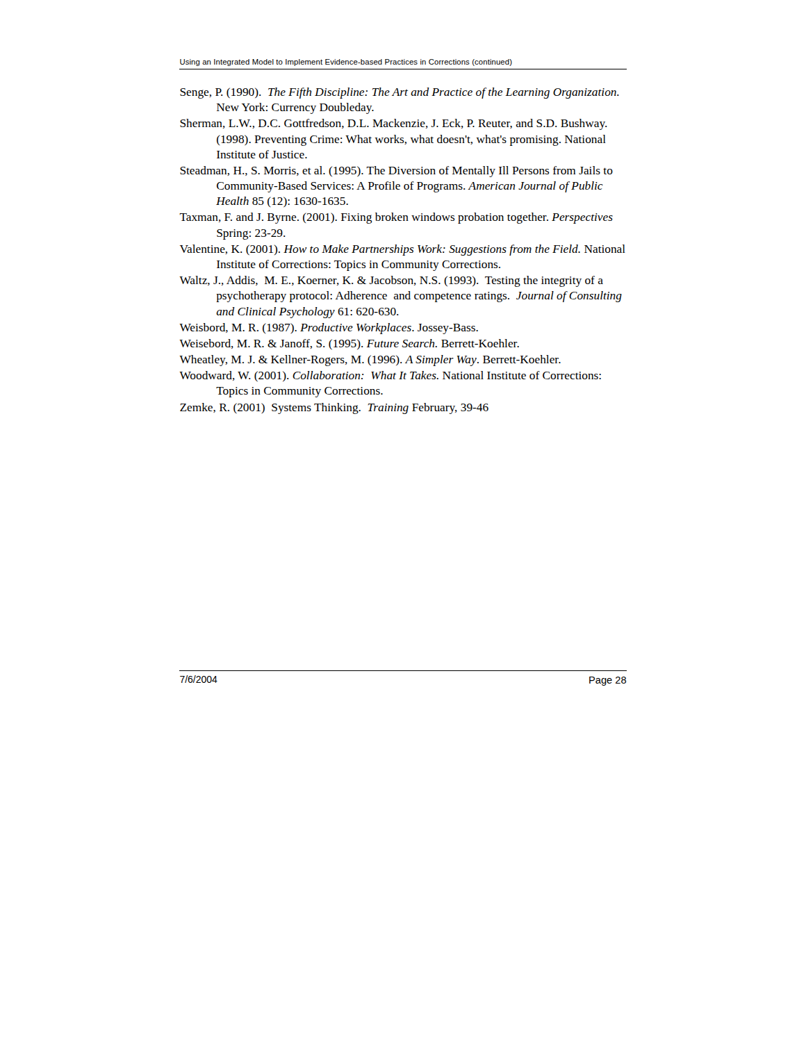Using an Integrated Model to Implement Evidence-based Practices in Corrections (continued)
Senge, P. (1990). The Fifth Discipline: The Art and Practice of the Learning Organization. New York: Currency Doubleday.
Sherman, L.W., D.C. Gottfredson, D.L. Mackenzie, J. Eck, P. Reuter, and S.D. Bushway. (1998). Preventing Crime: What works, what doesn't, what's promising. National Institute of Justice.
Steadman, H., S. Morris, et al. (1995). The Diversion of Mentally Ill Persons from Jails to Community-Based Services: A Profile of Programs. American Journal of Public Health 85 (12): 1630-1635.
Taxman, F. and J. Byrne. (2001). Fixing broken windows probation together. Perspectives Spring: 23-29.
Valentine, K. (2001). How to Make Partnerships Work: Suggestions from the Field. National Institute of Corrections: Topics in Community Corrections.
Waltz, J., Addis, M. E., Koerner, K. & Jacobson, N.S. (1993). Testing the integrity of a psychotherapy protocol: Adherence and competence ratings. Journal of Consulting and Clinical Psychology 61: 620-630.
Weisbord, M. R. (1987). Productive Workplaces. Jossey-Bass.
Weisebord, M. R. & Janoff, S. (1995). Future Search. Berrett-Koehler.
Wheatley, M. J. & Kellner-Rogers, M. (1996). A Simpler Way. Berrett-Koehler.
Woodward, W. (2001). Collaboration: What It Takes. National Institute of Corrections: Topics in Community Corrections.
Zemke, R. (2001) Systems Thinking. Training February, 39-46
7/6/2004 Page 28